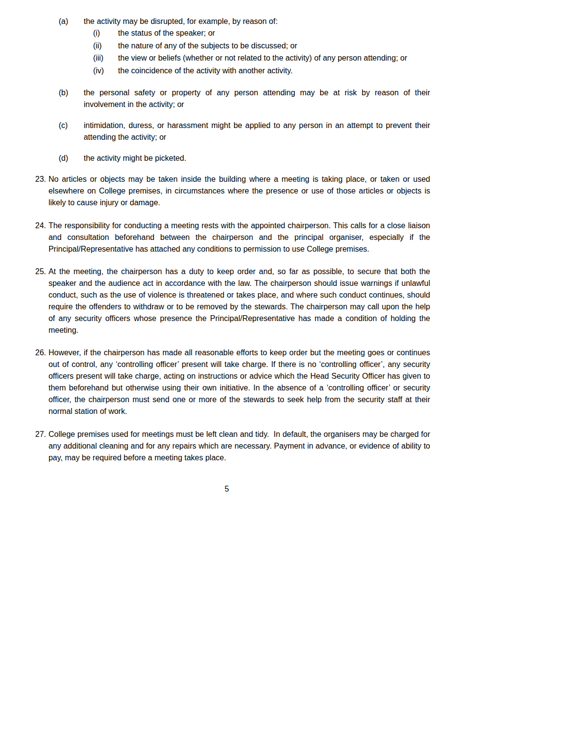(a)
the activity may be disrupted, for example, by reason of:
(i)
the status of the speaker; or
(ii)
the nature of any of the subjects to be discussed; or
(iii)
the view or beliefs (whether or not related to the activity) of any person attending; or
(iv)
the coincidence of the activity with another activity.
(b)
the personal safety or property of any person attending may be at risk by reason of their involvement in the activity; or
(c)
intimidation, duress, or harassment might be applied to any person in an attempt to prevent their attending the activity; or
(d)
the activity might be picketed.
23.
No articles or objects may be taken inside the building where a meeting is taking place, or taken or used elsewhere on College premises, in circumstances where the presence or use of those articles or objects is likely to cause injury or damage.
24.
The responsibility for conducting a meeting rests with the appointed chairperson. This calls for a close liaison and consultation beforehand between the chairperson and the principal organiser, especially if the Principal/Representative has attached any conditions to permission to use College premises.
25.
At the meeting, the chairperson has a duty to keep order and, so far as possible, to secure that both the speaker and the audience act in accordance with the law. The chairperson should issue warnings if unlawful conduct, such as the use of violence is threatened or takes place, and where such conduct continues, should require the offenders to withdraw or to be removed by the stewards. The chairperson may call upon the help of any security officers whose presence the Principal/Representative has made a condition of holding the meeting.
26.
However, if the chairperson has made all reasonable efforts to keep order but the meeting goes or continues out of control, any ‘controlling officer’ present will take charge. If there is no ‘controlling officer’, any security officers present will take charge, acting on instructions or advice which the Head Security Officer has given to them beforehand but otherwise using their own initiative. In the absence of a ‘controlling officer’ or security officer, the chairperson must send one or more of the stewards to seek help from the security staff at their normal station of work.
27.
College premises used for meetings must be left clean and tidy. In default, the organisers may be charged for any additional cleaning and for any repairs which are necessary. Payment in advance, or evidence of ability to pay, may be required before a meeting takes place.
5